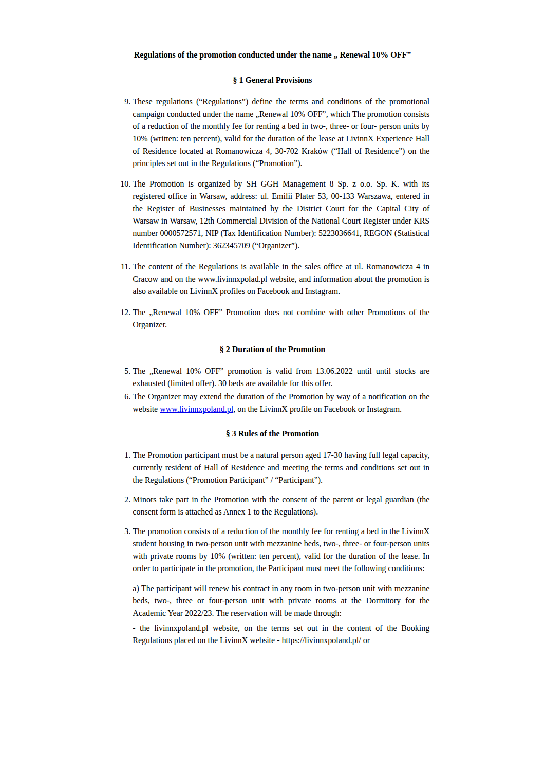Regulations of the promotion conducted under the name „ Renewal 10% OFF”
§ 1 General Provisions
These regulations (“Regulations”) define the terms and conditions of the promotional campaign conducted under the name „Renewal 10% OFF”, which The promotion consists of a reduction of the monthly fee for renting a bed in two-, three- or four- person units by 10% (written: ten percent), valid for the duration of the lease at LivinnX Experience Hall of Residence located at Romanowicza 4, 30-702 Kraków (“Hall of Residence”) on the principles set out in the Regulations (“Promotion”).
The Promotion is organized by SH GGH Management 8 Sp. z o.o. Sp. K. with its registered office in Warsaw, address: ul. Emilii Plater 53, 00-133 Warszawa, entered in the Register of Businesses maintained by the District Court for the Capital City of Warsaw in Warsaw, 12th Commercial Division of the National Court Register under KRS number 0000572571, NIP (Tax Identification Number): 5223036641, REGON (Statistical Identification Number): 362345709 (“Organizer”).
The content of the Regulations is available in the sales office at ul. Romanowicza 4 in Cracow and on the www.livinnxpolad.pl website, and information about the promotion is also available on LivinnX profiles on Facebook and Instagram.
The „Renewal 10% OFF” Promotion does not combine with other Promotions of the Organizer.
§ 2 Duration of the Promotion
The „Renewal 10% OFF” promotion is valid from 13.06.2022 until until stocks are exhausted (limited offer). 30 beds are available for this offer.
The Organizer may extend the duration of the Promotion by way of a notification on the website www.livinnxpoland.pl, on the LivinnX profile on Facebook or Instagram.
§ 3 Rules of the Promotion
The Promotion participant must be a natural person aged 17-30 having full legal capacity, currently resident of Hall of Residence and meeting the terms and conditions set out in the Regulations (“Promotion Participant” / “Participant”).
Minors take part in the Promotion with the consent of the parent or legal guardian (the consent form is attached as Annex 1 to the Regulations).
The promotion consists of a reduction of the monthly fee for renting a bed in the LivinnX student housing in two-person unit with mezzanine beds, two-, three- or four-person units with private rooms by 10% (written: ten percent), valid for the duration of the lease. In order to participate in the promotion, the Participant must meet the following conditions:
a) The participant will renew his contract in any room in two-person unit with mezzanine beds, two-, three or four-person unit with private rooms at the Dormitory for the Academic Year 2022/23. The reservation will be made through:
- the livinnxpoland.pl website, on the terms set out in the content of the Booking Regulations placed on the LivinnX website - https://livinnxpoland.pl/ or